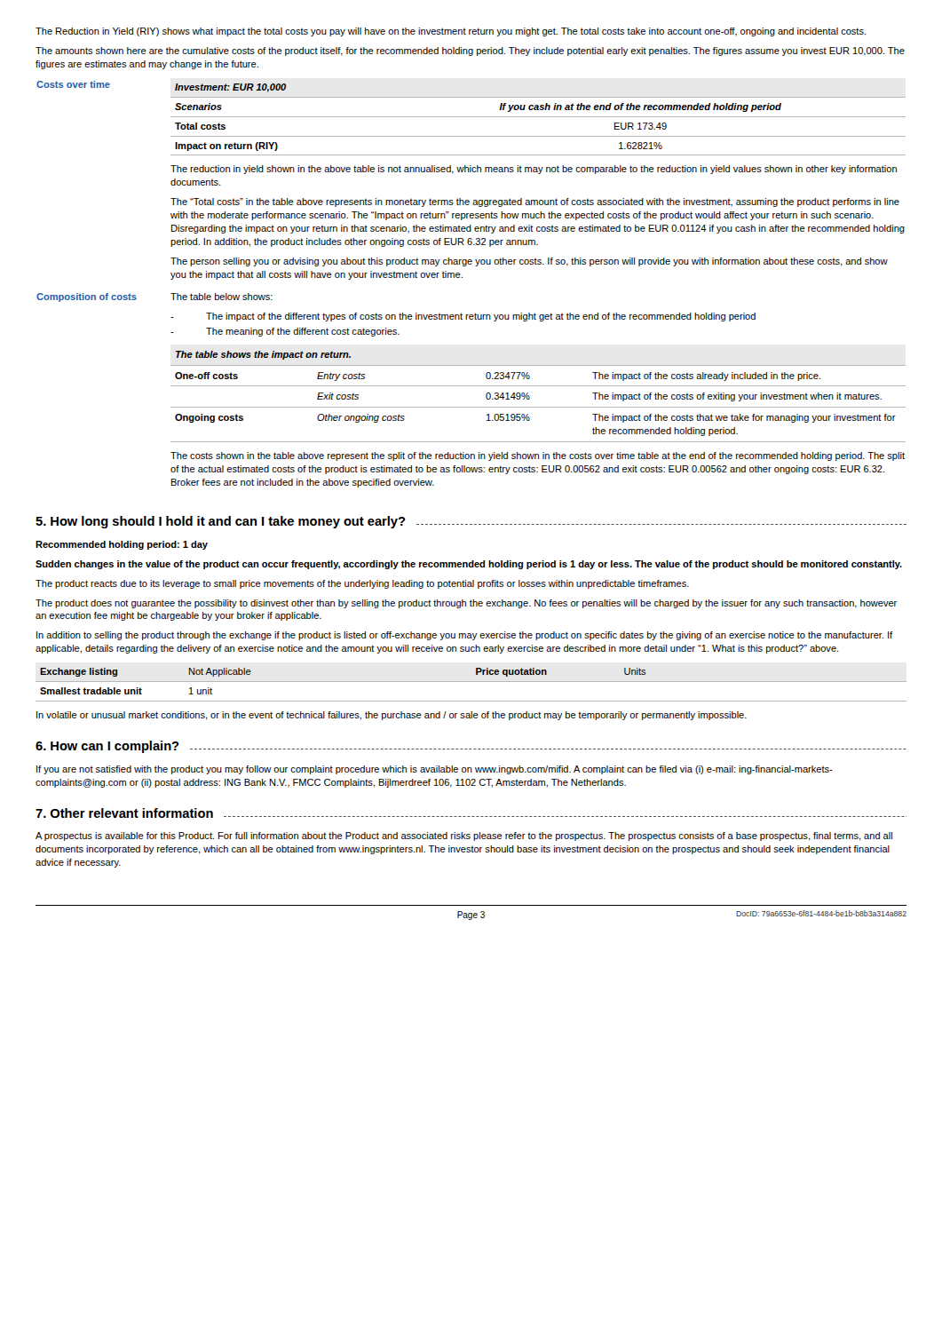The Reduction in Yield (RIY) shows what impact the total costs you pay will have on the investment return you might get. The total costs take into account one-off, ongoing and incidental costs.
The amounts shown here are the cumulative costs of the product itself, for the recommended holding period. They include potential early exit penalties. The figures assume you invest EUR 10,000. The figures are estimates and may change in the future.
| Costs over time | / Investment: EUR 10,000 / / Scenarios / If you cash in at the end of the recommended holding period / / Total costs / EUR 173.49 / / Impact on return (RIY) / 1.62821% / The reduction in yield shown in the above table is not annualised, which means it may not be comparable to the reduction in yield values shown in other key information documents. The “Total costs” in the table above represents in monetary terms the aggregated amount of costs associated with the investment, assuming the product performs in line with the moderate performance scenario. The “Impact on return” represents how much the expected costs of the product would affect your return in such scenario. Disregarding the impact on your return in that scenario, the estimated entry and exit costs are estimated to be EUR 0.01124 if you cash in after the recommended holding period. In addition, the product includes other ongoing costs of EUR 6.32 per annum. The person selling you or advising you about this product may charge you other costs. If so, this person will provide you with information about these costs, and show you the impact that all costs will have on your investment over time. |
| Composition of costs | The table below shows: The impact of the different types of costs on the investment return you might get at the end of the recommended holding period The meaning of the different cost categories. / The table shows the impact on return. / / One-off costs / Entry costs / 0.23477% / The impact of the costs already included in the price. / / / Exit costs / 0.34149% / The impact of the costs of exiting your investment when it matures. / / Ongoing costs / Other ongoing costs / 1.05195% / The impact of the costs that we take for managing your investment for the recommended holding period. / The costs shown in the table above represent the split of the reduction in yield shown in the costs over time table at the end of the recommended holding period. The split of the actual estimated costs of the product is estimated to be as follows: entry costs: EUR 0.00562 and exit costs: EUR 0.00562 and other ongoing costs: EUR 6.32. Broker fees are not included in the above specified overview. |
5. How long should I hold it and can I take money out early?
Recommended holding period: 1 day
Sudden changes in the value of the product can occur frequently, accordingly the recommended holding period is 1 day or less. The value of the product should be monitored constantly.
The product reacts due to its leverage to small price movements of the underlying leading to potential profits or losses within unpredictable timeframes.
The product does not guarantee the possibility to disinvest other than by selling the product through the exchange. No fees or penalties will be charged by the issuer for any such transaction, however an execution fee might be chargeable by your broker if applicable.
In addition to selling the product through the exchange if the product is listed or off-exchange you may exercise the product on specific dates by the giving of an exercise notice to the manufacturer. If applicable, details regarding the delivery of an exercise notice and the amount you will receive on such early exercise are described in more detail under “1. What is this product?” above.
| Exchange listing | Not Applicable | Price quotation | Units |
| Smallest tradable unit | 1 unit | | |
In volatile or unusual market conditions, or in the event of technical failures, the purchase and / or sale of the product may be temporarily or permanently impossible.
6. How can I complain?
If you are not satisfied with the product you may follow our complaint procedure which is available on www.ingwb.com/mifid. A complaint can be filed via (i) e-mail: ing-financial-markets-complaints@ing.com or (ii) postal address: ING Bank N.V., FMCC Complaints, Bijlmerdreef 106, 1102 CT, Amsterdam, The Netherlands.
7. Other relevant information
A prospectus is available for this Product. For full information about the Product and associated risks please refer to the prospectus. The prospectus consists of a base prospectus, final terms, and all documents incorporated by reference, which can all be obtained from www.ingsprinters.nl. The investor should base its investment decision on the prospectus and should seek independent financial advice if necessary.
Page 3
DocID: 79a6653e-6f81-4484-be1b-b8b3a314a882